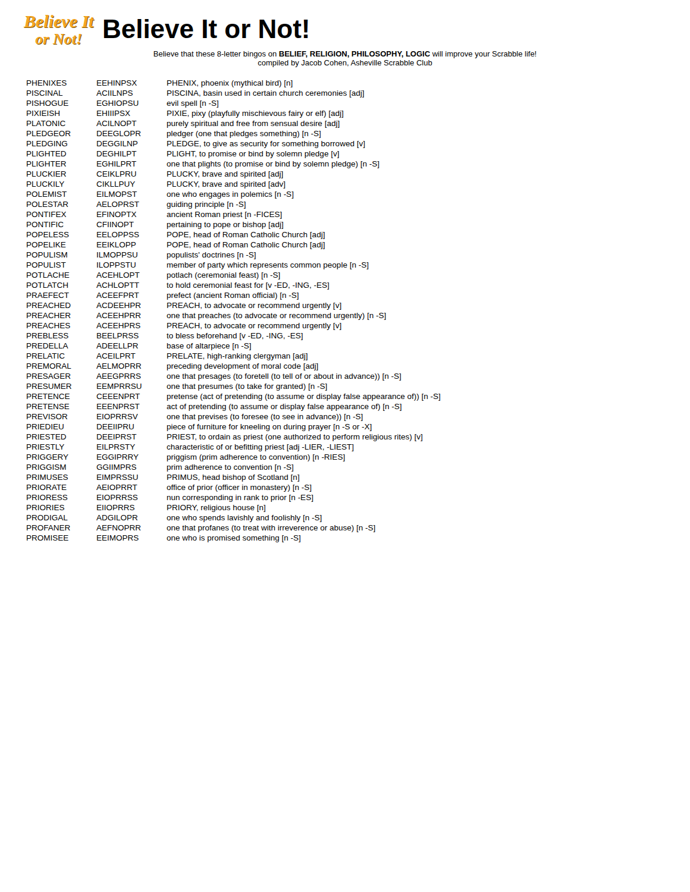Believe It or Not!
Believe It or Not!
Believe that these 8-letter bingos on BELIEF, RELIGION, PHILOSOPHY, LOGIC will improve your Scrabble life!
compiled by Jacob Cohen, Asheville Scrabble Club
| PHENIXES | EEHINPSX | PHENIX, phoenix (mythical bird) [n] |
| PISCINAL | ACIILNPS | PISCINA, basin used in certain church ceremonies [adj] |
| PISHOGUE | EGHIOPSU | evil spell [n -S] |
| PIXIEISH | EHIIIPSX | PIXIE, pixy (playfully mischievous fairy or elf) [adj] |
| PLATONIC | ACILNOPT | purely spiritual and free from sensual desire [adj] |
| PLEDGEOR | DEEGLOPR | pledger (one that pledges something) [n -S] |
| PLEDGING | DEGGILNP | PLEDGE, to give as security for something borrowed [v] |
| PLIGHTED | DEGHILPT | PLIGHT, to promise or bind by solemn pledge [v] |
| PLIGHTER | EGHILPRT | one that plights (to promise or bind by solemn pledge) [n -S] |
| PLUCKIER | CEIKLPRU | PLUCKY, brave and spirited [adj] |
| PLUCKILY | CIKLLPUY | PLUCKY, brave and spirited [adv] |
| POLEMIST | EILMOPST | one who engages in polemics [n -S] |
| POLESTAR | AELOPRST | guiding principle [n -S] |
| PONTIFEX | EFINOPTX | ancient Roman priest [n -FICES] |
| PONTIFIC | CFIINOPT | pertaining to pope or bishop [adj] |
| POPELESS | EELOPPSS | POPE, head of Roman Catholic Church [adj] |
| POPELIKE | EEIKLOPP | POPE, head of Roman Catholic Church [adj] |
| POPULISM | ILMOPPSU | populists' doctrines [n -S] |
| POPULIST | ILOPPSTU | member of party which represents common people [n -S] |
| POTLACHE | ACEHLOPT | potlach (ceremonial feast) [n -S] |
| POTLATCH | ACHLOPTT | to hold ceremonial feast for [v -ED, -ING, -ES] |
| PRAEFECT | ACEEFPRT | prefect (ancient Roman official) [n -S] |
| PREACHED | ACDEEHPR | PREACH, to advocate or recommend urgently [v] |
| PREACHER | ACEEHPRR | one that preaches (to advocate or recommend urgently) [n -S] |
| PREACHES | ACEEHPRS | PREACH, to advocate or recommend urgently [v] |
| PREBLESS | BEELPRSS | to bless beforehand [v -ED, -ING, -ES] |
| PREDELLA | ADEELLPR | base of altarpiece [n -S] |
| PRELATIC | ACEILPRT | PRELATE, high-ranking clergyman [adj] |
| PREMORAL | AELMOPRR | preceding development of moral code [adj] |
| PRESAGER | AEEGPRRS | one that presages (to foretell (to tell of or about in advance)) [n -S] |
| PRESUMER | EEMPRRSU | one that presumes (to take for granted) [n -S] |
| PRETENCE | CEEENPRT | pretense (act of pretending (to assume or display false appearance of)) [n -S] |
| PRETENSE | EEENPRST | act of pretending (to assume or display false appearance of) [n -S] |
| PREVISOR | EIOPRRSV | one that previses (to foresee (to see in advance)) [n -S] |
| PRIEDIEU | DEEIIPRU | piece of furniture for kneeling on during prayer [n -S or -X] |
| PRIESTED | DEEIPRST | PRIEST, to ordain as priest (one authorized to perform religious rites) [v] |
| PRIESTLY | EILPRSTY | characteristic of or befitting priest [adj -LIER, -LIEST] |
| PRIGGERY | EGGIPRRY | priggism (prim adherence to convention) [n -RIES] |
| PRIGGISM | GGIIMPRS | prim adherence to convention [n -S] |
| PRIMUSES | EIMPRSSU | PRIMUS, head bishop of Scotland [n] |
| PRIORATE | AEIOPRRT | office of prior (officer in monastery) [n -S] |
| PRIORESS | EIOPRRSS | nun corresponding in rank to prior [n -ES] |
| PRIORIES | EIIOPRRS | PRIORY, religious house [n] |
| PRODIGAL | ADGILOPR | one who spends lavishly and foolishly [n -S] |
| PROFANER | AEFNOPRR | one that profanes (to treat with irreverence or abuse) [n -S] |
| PROMISEE | EEIMOPRS | one who is promised something [n -S] |